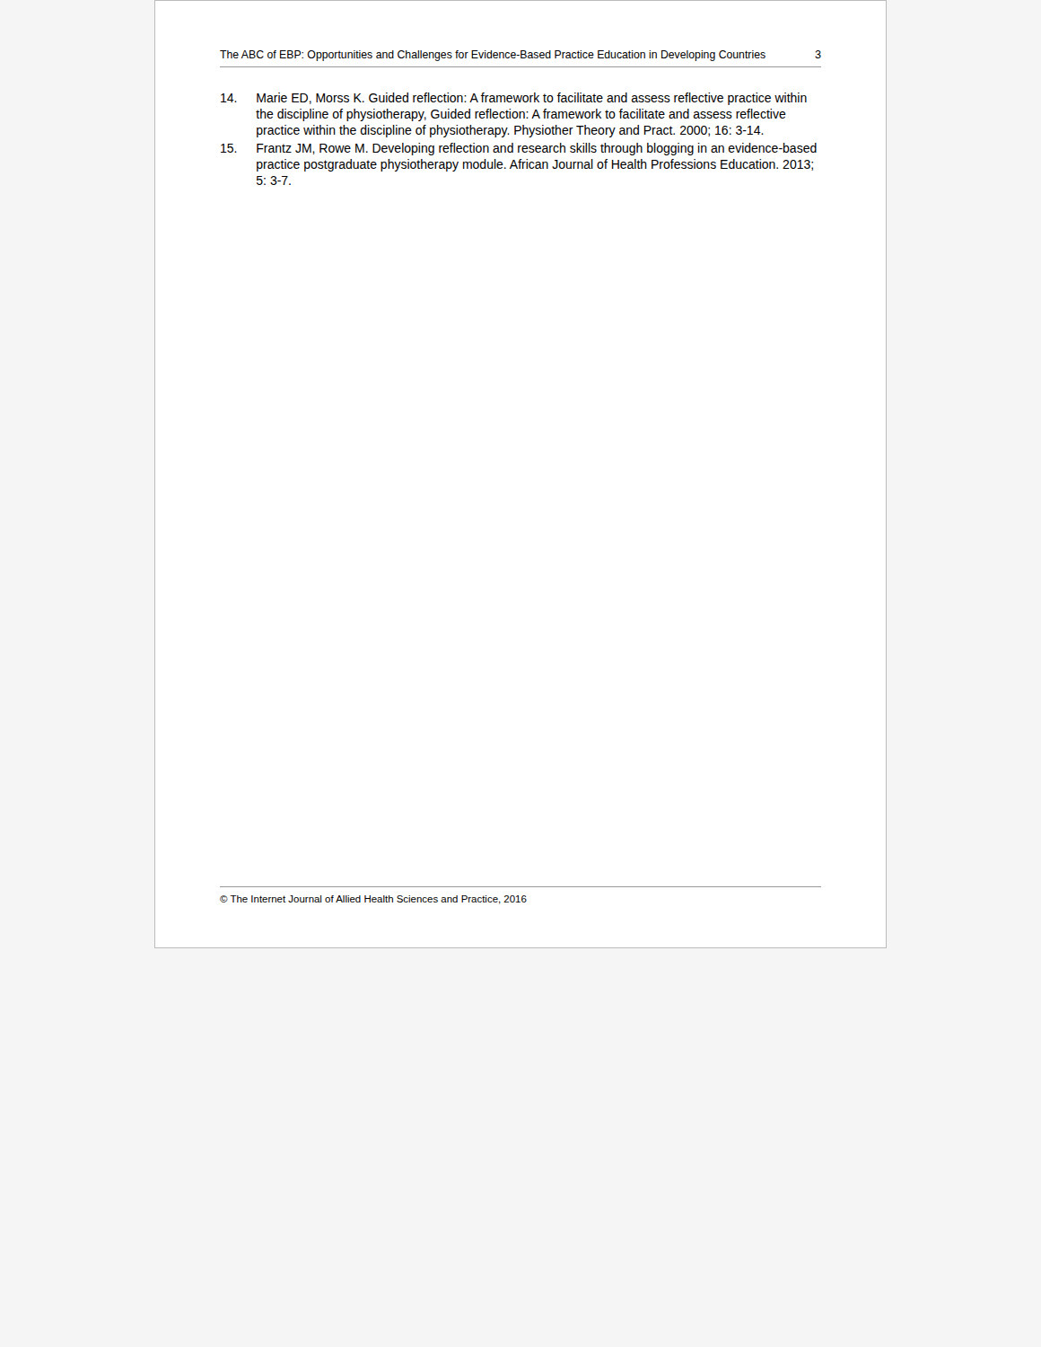The ABC of EBP: Opportunities and Challenges for Evidence-Based Practice Education in Developing Countries
3
14. Marie ED, Morss K. Guided reflection: A framework to facilitate and assess reflective practice within the discipline of physiotherapy, Guided reflection: A framework to facilitate and assess reflective practice within the discipline of physiotherapy. Physiother Theory and Pract. 2000; 16: 3-14.
15. Frantz JM, Rowe M. Developing reflection and research skills through blogging in an evidence-based practice postgraduate physiotherapy module. African Journal of Health Professions Education. 2013; 5: 3-7.
© The Internet Journal of Allied Health Sciences and Practice, 2016